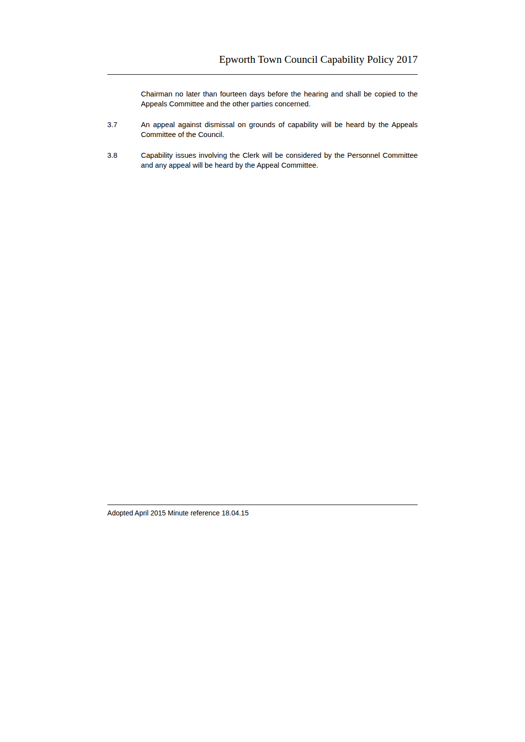Epworth Town Council Capability Policy 2017
Chairman no later than fourteen days before the hearing and shall be copied to the Appeals Committee and the other parties concerned.
3.7
An appeal against dismissal on grounds of capability will be heard by the Appeals Committee of the Council.
3.8
Capability issues involving the Clerk will be considered by the Personnel Committee and any appeal will be heard by the Appeal Committee.
Adopted April 2015 Minute reference 18.04.15